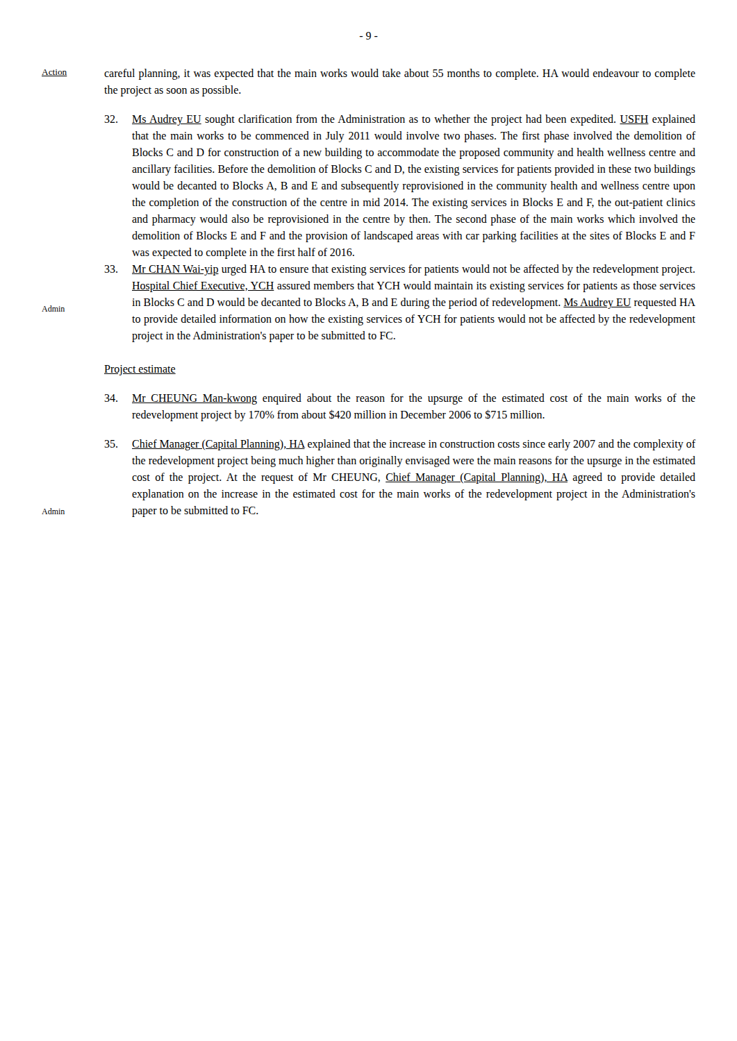- 9 -
Action
careful planning, it was expected that the main works would take about 55 months to complete. HA would endeavour to complete the project as soon as possible.
32.
Ms Audrey EU sought clarification from the Administration as to whether the project had been expedited. USFH explained that the main works to be commenced in July 2011 would involve two phases. The first phase involved the demolition of Blocks C and D for construction of a new building to accommodate the proposed community and health wellness centre and ancillary facilities. Before the demolition of Blocks C and D, the existing services for patients provided in these two buildings would be decanted to Blocks A, B and E and subsequently reprovisioned in the community health and wellness centre upon the completion of the construction of the centre in mid 2014. The existing services in Blocks E and F, the out-patient clinics and pharmacy would also be reprovisioned in the centre by then. The second phase of the main works which involved the demolition of Blocks E and F and the provision of landscaped areas with car parking facilities at the sites of Blocks E and F was expected to complete in the first half of 2016.
Admin
33.
Mr CHAN Wai-yip urged HA to ensure that existing services for patients would not be affected by the redevelopment project. Hospital Chief Executive, YCH assured members that YCH would maintain its existing services for patients as those services in Blocks C and D would be decanted to Blocks A, B and E during the period of redevelopment. Ms Audrey EU requested HA to provide detailed information on how the existing services of YCH for patients would not be affected by the redevelopment project in the Administration's paper to be submitted to FC.
Project estimate
34.
Mr CHEUNG Man-kwong enquired about the reason for the upsurge of the estimated cost of the main works of the redevelopment project by 170% from about $420 million in December 2006 to $715 million.
Admin
35.
Chief Manager (Capital Planning), HA explained that the increase in construction costs since early 2007 and the complexity of the redevelopment project being much higher than originally envisaged were the main reasons for the upsurge in the estimated cost of the project. At the request of Mr CHEUNG, Chief Manager (Capital Planning), HA agreed to provide detailed explanation on the increase in the estimated cost for the main works of the redevelopment project in the Administration's paper to be submitted to FC.